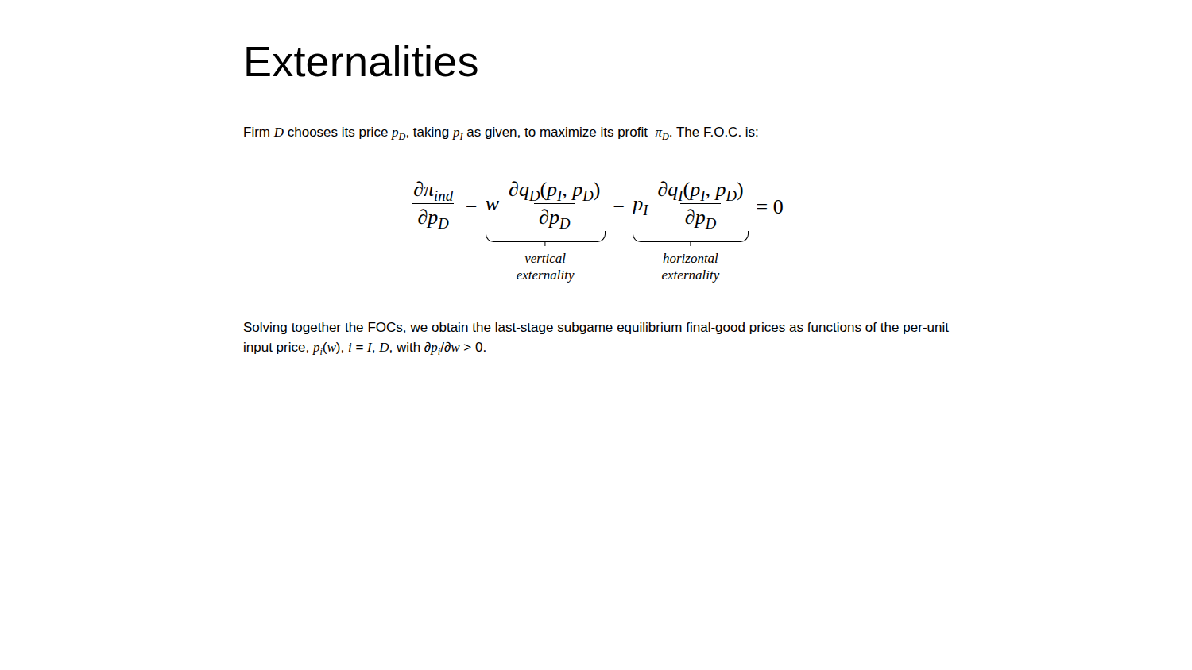Externalities
Firm D chooses its price pD, taking pI as given, to maximize its profit πD. The F.O.C. is:
∂πind ∂pD − w ∂qD(pI, pD) ∂pD vertical
externality − pI ∂qI(pI, pD) ∂pD horizontal
externality = 0
Solving together the FOCs, we obtain the last-stage subgame equilibrium final-good prices as functions of the per-unit input price, pi(w), i = I, D, with ∂pi/∂w > 0.